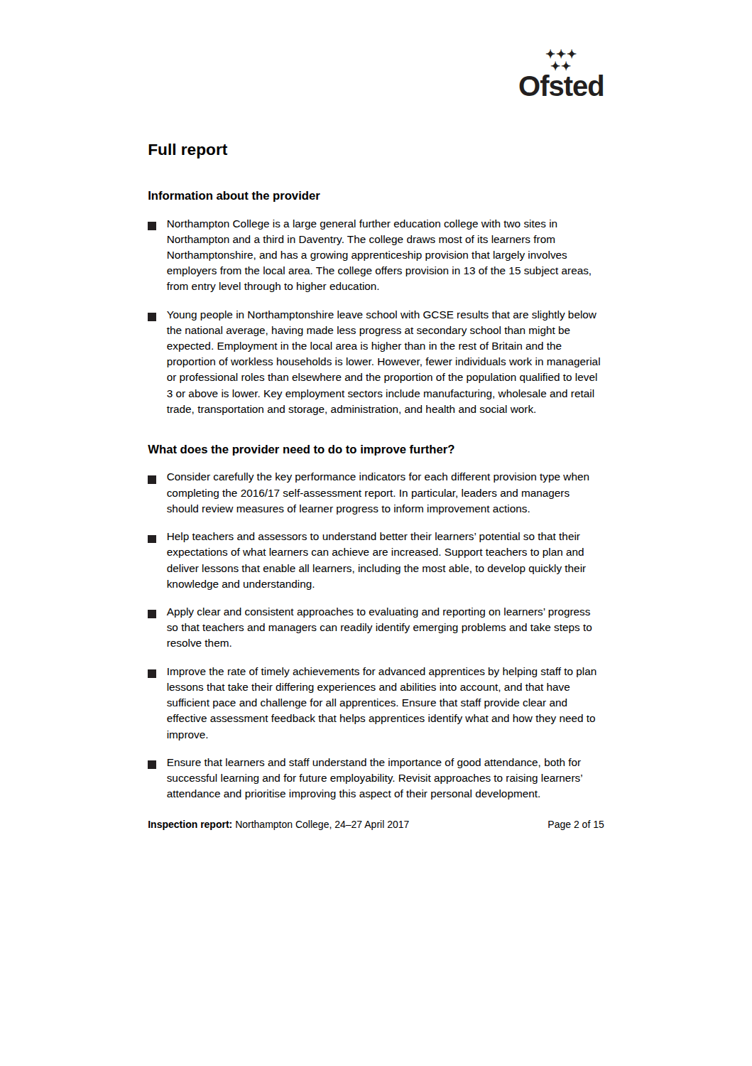✦✦✦
✦✦
Ofsted
Full report
Information about the provider
Northampton College is a large general further education college with two sites in Northampton and a third in Daventry. The college draws most of its learners from Northamptonshire, and has a growing apprenticeship provision that largely involves employers from the local area. The college offers provision in 13 of the 15 subject areas, from entry level through to higher education.
Young people in Northamptonshire leave school with GCSE results that are slightly below the national average, having made less progress at secondary school than might be expected. Employment in the local area is higher than in the rest of Britain and the proportion of workless households is lower. However, fewer individuals work in managerial or professional roles than elsewhere and the proportion of the population qualified to level 3 or above is lower. Key employment sectors include manufacturing, wholesale and retail trade, transportation and storage, administration, and health and social work.
What does the provider need to do to improve further?
Consider carefully the key performance indicators for each different provision type when completing the 2016/17 self-assessment report. In particular, leaders and managers should review measures of learner progress to inform improvement actions.
Help teachers and assessors to understand better their learners’ potential so that their expectations of what learners can achieve are increased. Support teachers to plan and deliver lessons that enable all learners, including the most able, to develop quickly their knowledge and understanding.
Apply clear and consistent approaches to evaluating and reporting on learners’ progress so that teachers and managers can readily identify emerging problems and take steps to resolve them.
Improve the rate of timely achievements for advanced apprentices by helping staff to plan lessons that take their differing experiences and abilities into account, and that have sufficient pace and challenge for all apprentices. Ensure that staff provide clear and effective assessment feedback that helps apprentices identify what and how they need to improve.
Ensure that learners and staff understand the importance of good attendance, both for successful learning and for future employability. Revisit approaches to raising learners’ attendance and prioritise improving this aspect of their personal development.
Inspection report: Northampton College, 24–27 April 2017
Page 2 of 15